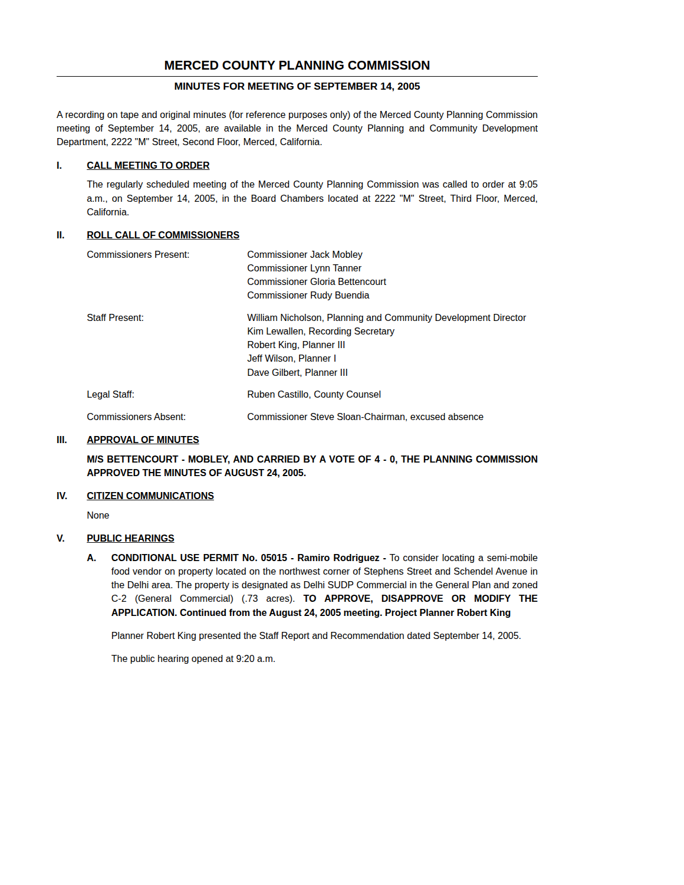MERCED COUNTY PLANNING COMMISSION
MINUTES FOR MEETING OF SEPTEMBER 14, 2005
A recording on tape and original minutes (for reference purposes only) of the Merced County Planning Commission meeting of September 14, 2005, are available in the Merced County Planning and Community Development Department, 2222 "M" Street, Second Floor, Merced, California.
I.
CALL MEETING TO ORDER
The regularly scheduled meeting of the Merced County Planning Commission was called to order at 9:05 a.m., on September 14, 2005, in the Board Chambers located at 2222 "M" Street, Third Floor, Merced, California.
II.
ROLL CALL OF COMMISSIONERS
Commissioners Present:
Commissioner Jack Mobley
Commissioner Lynn Tanner
Commissioner Gloria Bettencourt
Commissioner Rudy Buendia
Staff Present:
William Nicholson, Planning and Community Development Director
Kim Lewallen, Recording Secretary
Robert King, Planner III
Jeff Wilson, Planner I
Dave Gilbert, Planner III
Legal Staff:
Ruben Castillo, County Counsel
Commissioners Absent:
Commissioner Steve Sloan-Chairman, excused absence
III.
APPROVAL OF MINUTES
M/S BETTENCOURT - MOBLEY, AND CARRIED BY A VOTE OF 4 - 0, THE PLANNING COMMISSION APPROVED THE MINUTES OF AUGUST 24, 2005.
IV.
CITIZEN COMMUNICATIONS
None
V.
PUBLIC HEARINGS
A.
CONDITIONAL USE PERMIT No. 05015 - Ramiro Rodriguez - To consider locating a semi-mobile food vendor on property located on the northwest corner of Stephens Street and Schendel Avenue in the Delhi area. The property is designated as Delhi SUDP Commercial in the General Plan and zoned C-2 (General Commercial) (.73 acres). TO APPROVE, DISAPPROVE OR MODIFY THE APPLICATION. Continued from the August 24, 2005 meeting. Project Planner Robert King
Planner Robert King presented the Staff Report and Recommendation dated September 14, 2005.
The public hearing opened at 9:20 a.m.